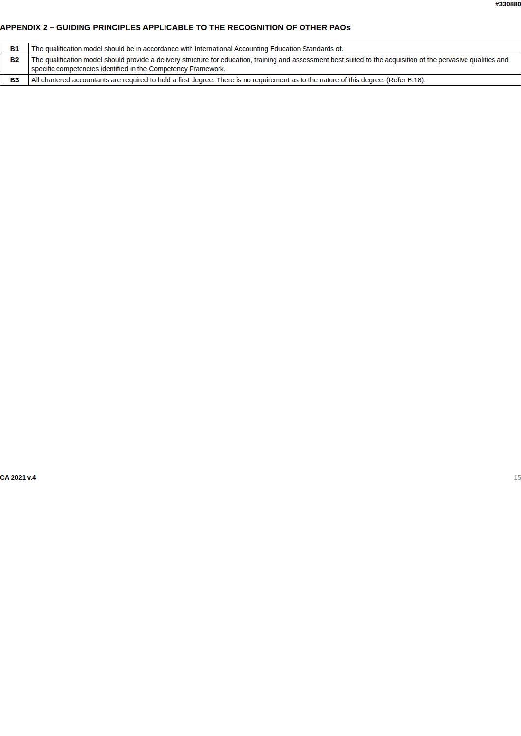#330880
APPENDIX 2 – GUIDING PRINCIPLES APPLICABLE TO THE RECOGNITION OF OTHER PAOs
| B1 | The qualification model should be in accordance with International Accounting Education Standards of. |
| B2 | The qualification model should provide a delivery structure for education, training and assessment best suited to the acquisition of the pervasive qualities and specific competencies identified in the Competency Framework. |
| B3 | All chartered accountants are required to hold a first degree. There is no requirement as to the nature of this degree. (Refer B.18). |
CA 2021 v.4
15